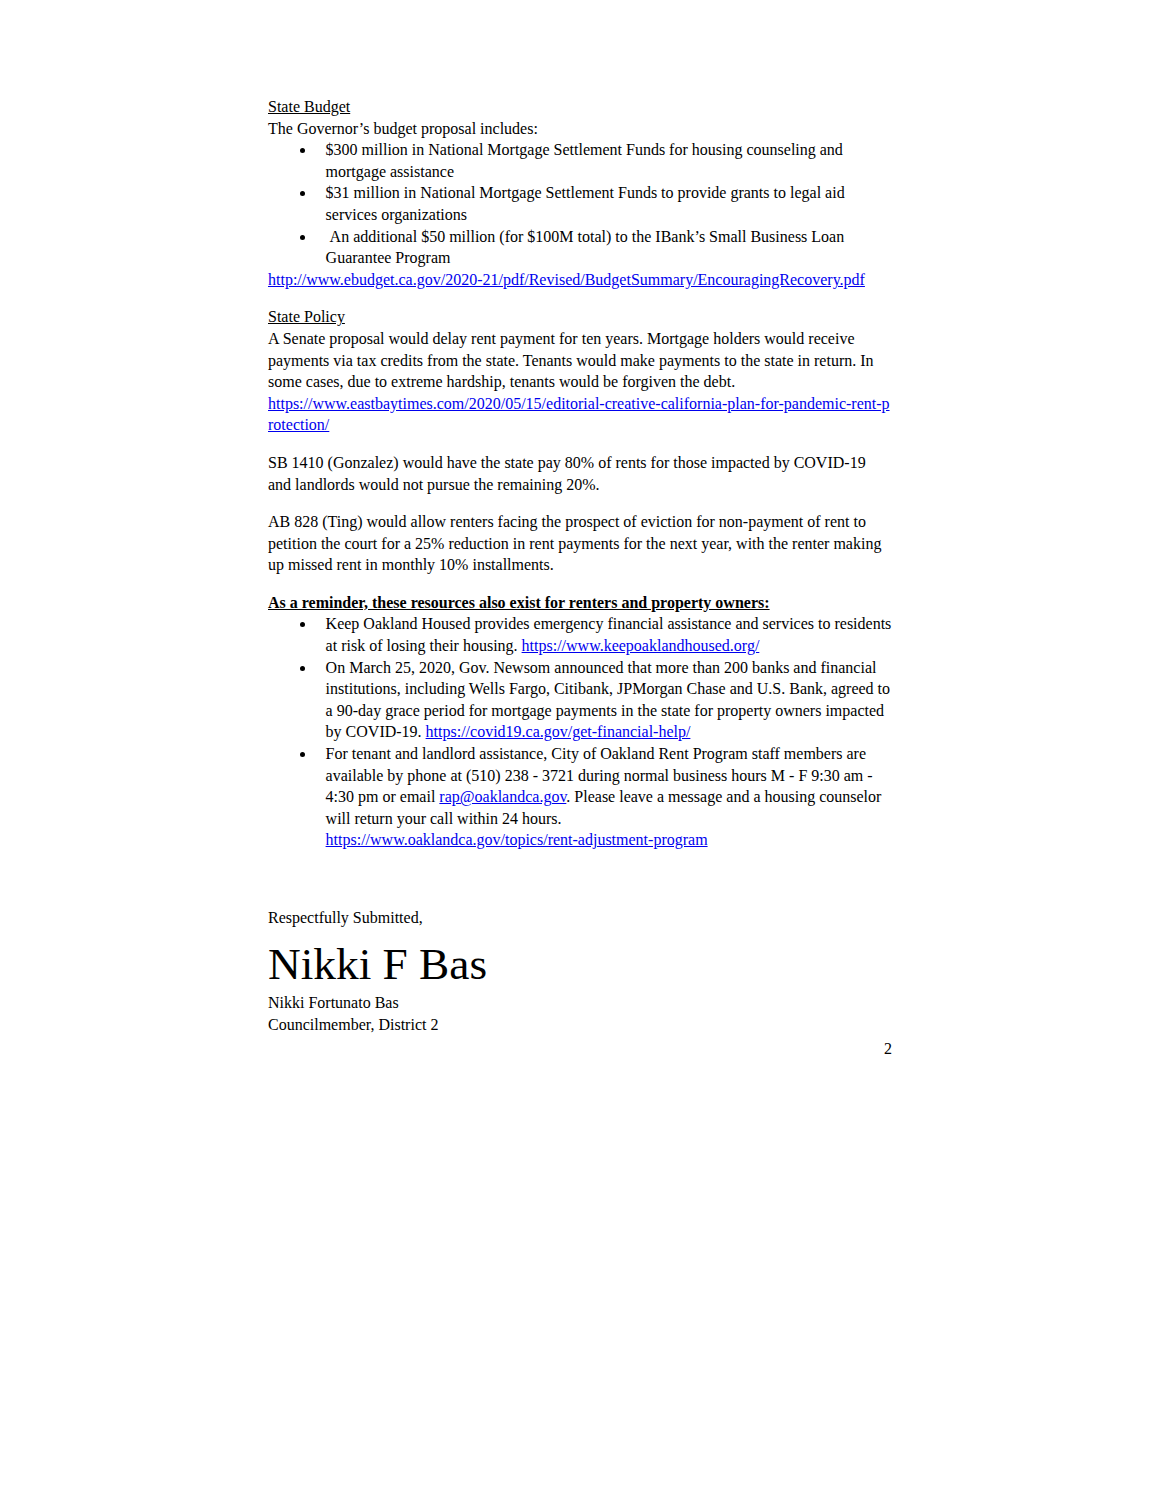State Budget
The Governor’s budget proposal includes:
$300 million in National Mortgage Settlement Funds for housing counseling and mortgage assistance
$31 million in National Mortgage Settlement Funds to provide grants to legal aid services organizations
An additional $50 million (for $100M total) to the IBank’s Small Business Loan Guarantee Program
http://www.ebudget.ca.gov/2020-21/pdf/Revised/BudgetSummary/EncouragingRecovery.pdf
State Policy
A Senate proposal would delay rent payment for ten years. Mortgage holders would receive payments via tax credits from the state. Tenants would make payments to the state in return. In some cases, due to extreme hardship, tenants would be forgiven the debt.
https://www.eastbaytimes.com/2020/05/15/editorial-creative-california-plan-for-pandemic-rent-protection/
SB 1410 (Gonzalez) would have the state pay 80% of rents for those impacted by COVID-19 and landlords would not pursue the remaining 20%.
AB 828 (Ting) would allow renters facing the prospect of eviction for non-payment of rent to petition the court for a 25% reduction in rent payments for the next year, with the renter making up missed rent in monthly 10% installments.
As a reminder, these resources also exist for renters and property owners:
Keep Oakland Housed provides emergency financial assistance and services to residents at risk of losing their housing. https://www.keepoaklandhoused.org/
On March 25, 2020, Gov. Newsom announced that more than 200 banks and financial institutions, including Wells Fargo, Citibank, JPMorgan Chase and U.S. Bank, agreed to a 90-day grace period for mortgage payments in the state for property owners impacted by COVID-19. https://covid19.ca.gov/get-financial-help/
For tenant and landlord assistance, City of Oakland Rent Program staff members are available by phone at (510) 238 - 3721 during normal business hours M - F 9:30 am - 4:30 pm or email rap@oaklandca.gov. Please leave a message and a housing counselor will return your call within 24 hours.
https://www.oaklandca.gov/topics/rent-adjustment-program
Respectfully Submitted,
Nikki F Bas
Nikki Fortunato Bas
Councilmember, District 2
2